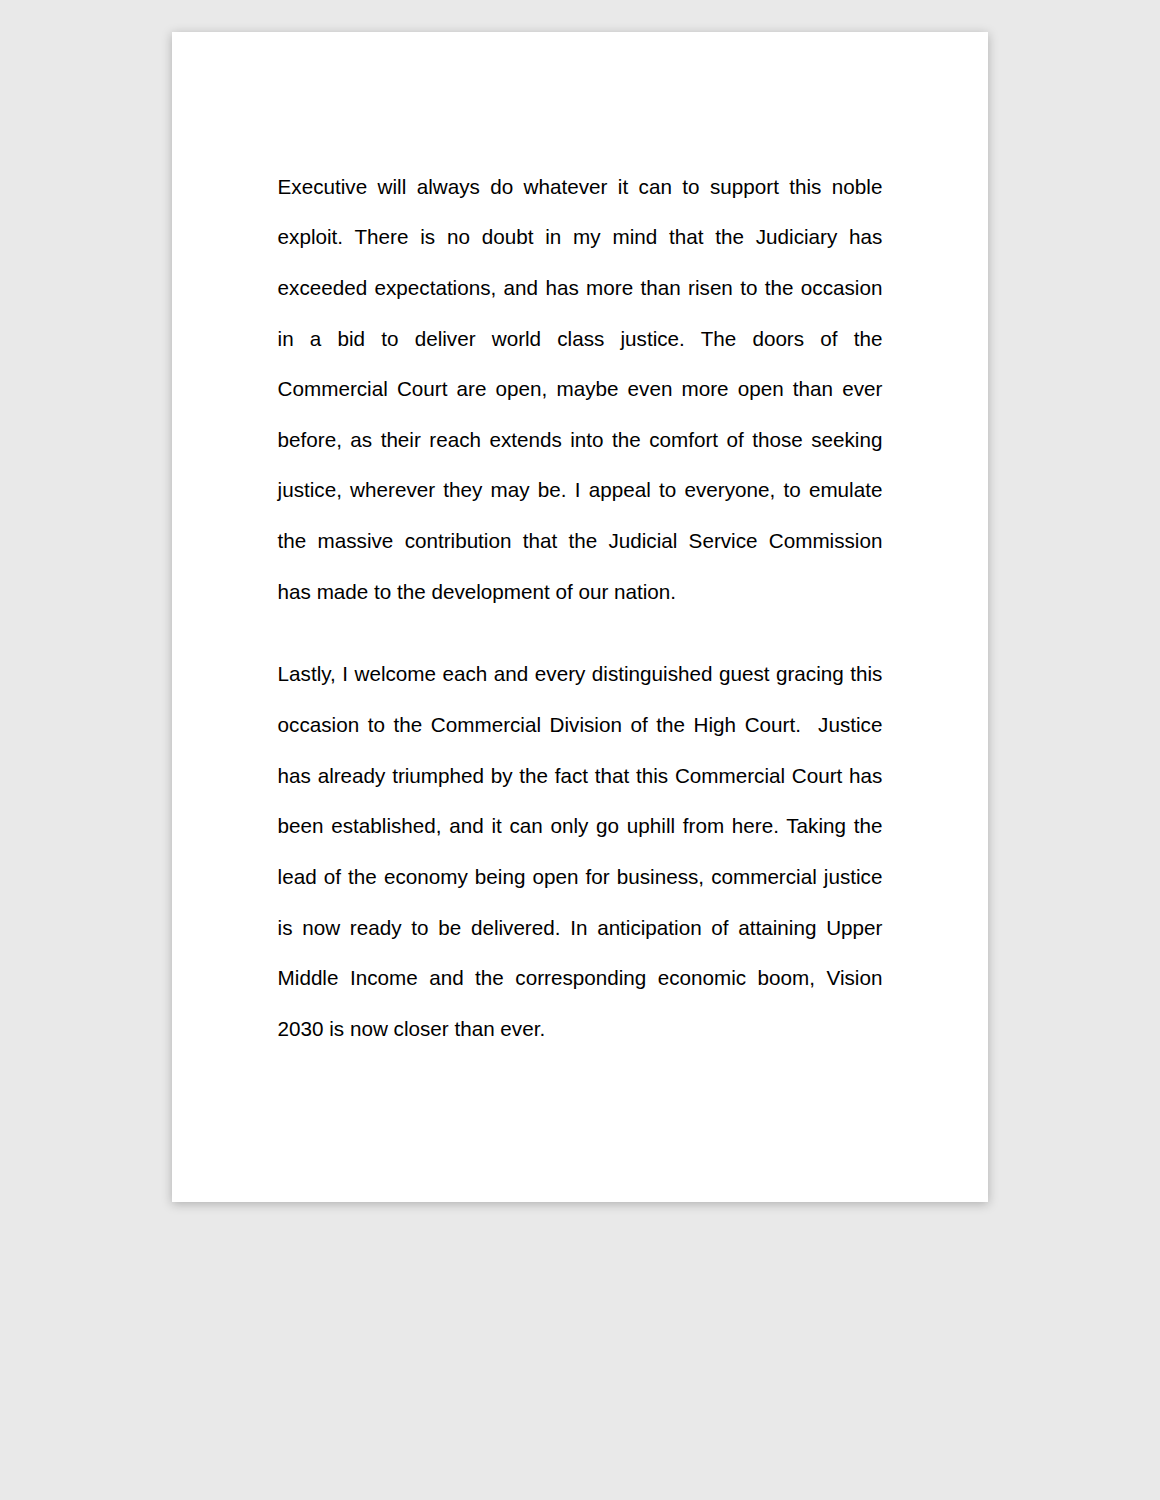Executive will always do whatever it can to support this noble exploit. There is no doubt in my mind that the Judiciary has exceeded expectations, and has more than risen to the occasion in a bid to deliver world class justice. The doors of the Commercial Court are open, maybe even more open than ever before, as their reach extends into the comfort of those seeking justice, wherever they may be. I appeal to everyone, to emulate the massive contribution that the Judicial Service Commission has made to the development of our nation.
Lastly, I welcome each and every distinguished guest gracing this occasion to the Commercial Division of the High Court. Justice has already triumphed by the fact that this Commercial Court has been established, and it can only go uphill from here. Taking the lead of the economy being open for business, commercial justice is now ready to be delivered. In anticipation of attaining Upper Middle Income and the corresponding economic boom, Vision 2030 is now closer than ever.